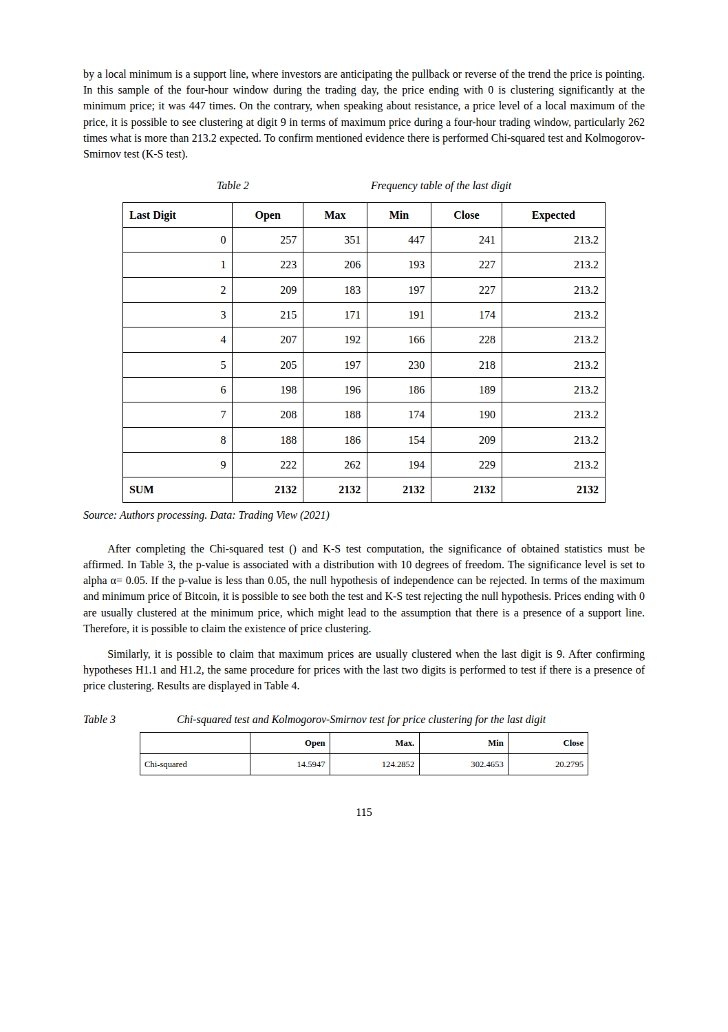by a local minimum is a support line, where investors are anticipating the pullback or reverse of the trend the price is pointing. In this sample of the four-hour window during the trading day, the price ending with 0 is clustering significantly at the minimum price; it was 447 times. On the contrary, when speaking about resistance, a price level of a local maximum of the price, it is possible to see clustering at digit 9 in terms of maximum price during a four-hour trading window, particularly 262 times what is more than 213.2 expected. To confirm mentioned evidence there is performed Chi-squared test and Kolmogorov- Smirnov test (K-S test).
Table 2 Frequency table of the last digit
| Last Digit | Open | Max | Min | Close | Expected |
| --- | --- | --- | --- | --- | --- |
| 0 | 257 | 351 | 447 | 241 | 213.2 |
| 1 | 223 | 206 | 193 | 227 | 213.2 |
| 2 | 209 | 183 | 197 | 227 | 213.2 |
| 3 | 215 | 171 | 191 | 174 | 213.2 |
| 4 | 207 | 192 | 166 | 228 | 213.2 |
| 5 | 205 | 197 | 230 | 218 | 213.2 |
| 6 | 198 | 196 | 186 | 189 | 213.2 |
| 7 | 208 | 188 | 174 | 190 | 213.2 |
| 8 | 188 | 186 | 154 | 209 | 213.2 |
| 9 | 222 | 262 | 194 | 229 | 213.2 |
| SUM | 2132 | 2132 | 2132 | 2132 | 2132 |
Source: Authors processing. Data: Trading View (2021)
After completing the Chi-squared test () and K-S test computation, the significance of obtained statistics must be affirmed. In Table 3, the p-value is associated with a distribution with 10 degrees of freedom. The significance level is set to alpha α= 0.05. If the p-value is less than 0.05, the null hypothesis of independence can be rejected. In terms of the maximum and minimum price of Bitcoin, it is possible to see both the test and K-S test rejecting the null hypothesis. Prices ending with 0 are usually clustered at the minimum price, which might lead to the assumption that there is a presence of a support line. Therefore, it is possible to claim the existence of price clustering.
Similarly, it is possible to claim that maximum prices are usually clustered when the last digit is 9. After confirming hypotheses H1.1 and H1.2, the same procedure for prices with the last two digits is performed to test if there is a presence of price clustering. Results are displayed in Table 4.
Table 3 Chi-squared test and Kolmogorov-Smirnov test for price clustering for the last digit
| | Open | Max. | Min | Close |
| --- | --- | --- | --- | --- |
| Chi-squared | 14.5947 | 124.2852 | 302.4653 | 20.2795 |
115